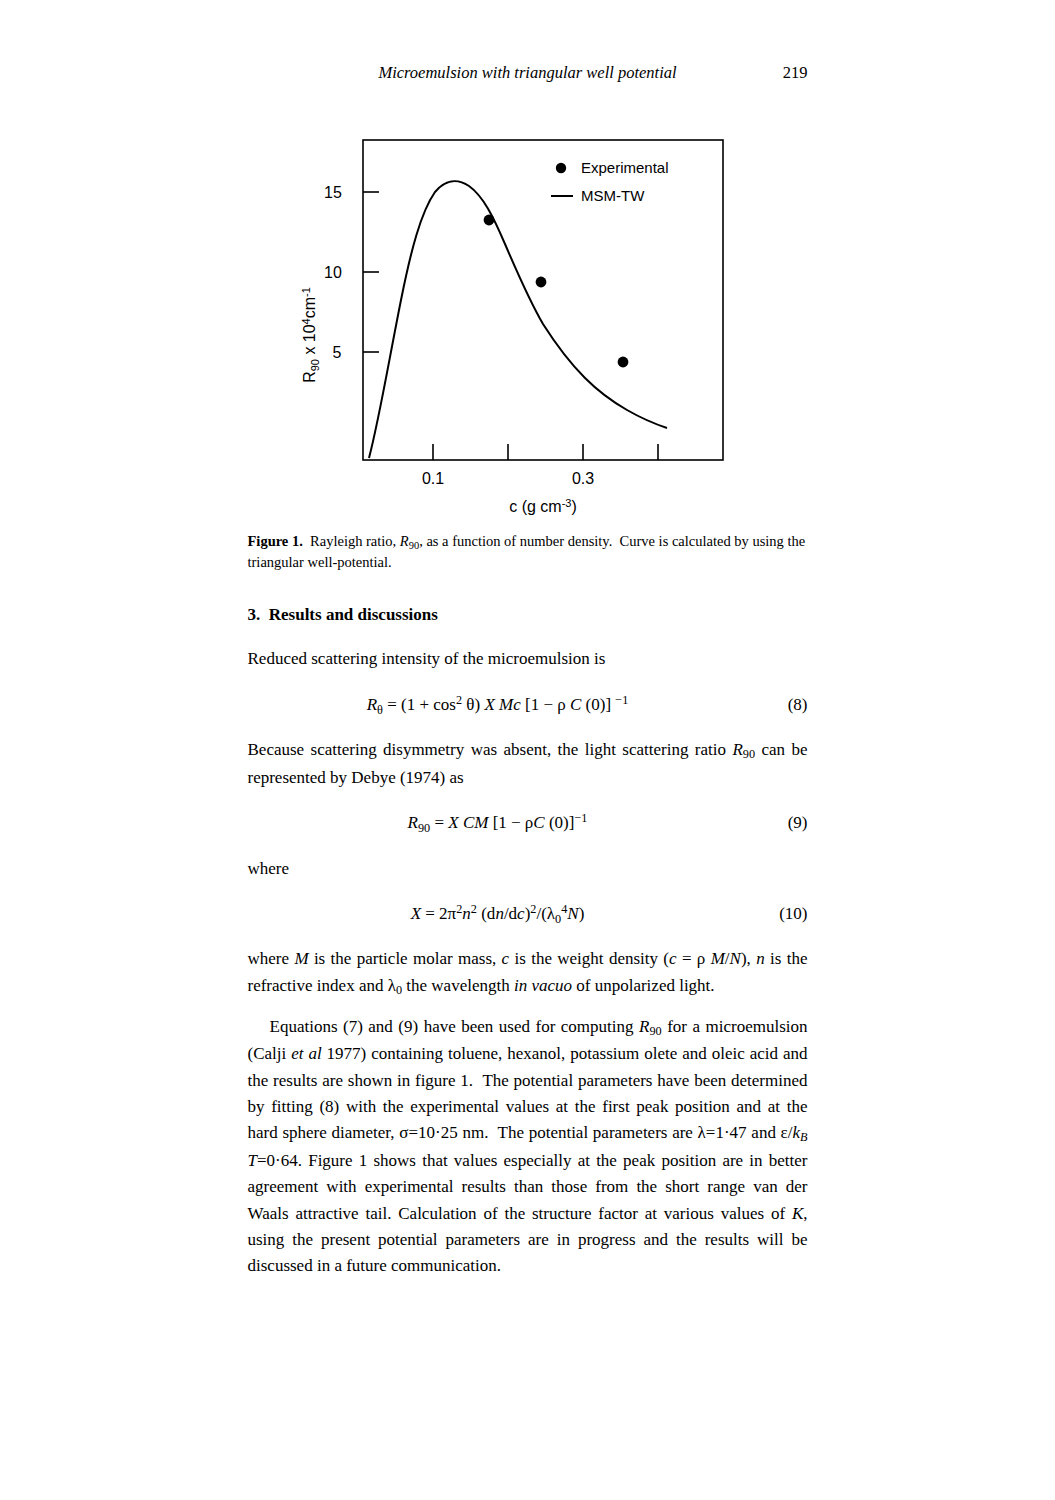Microemulsion with triangular well potential 219
Experimental MSM-TW 15 10 5 R90 x 104cm-1 0.1 0.3 c (g cm-3)
Figure 1. Rayleigh ratio, R90, as a function of number density. Curve is calculated by using the triangular well-potential.
3. Results and discussions
Reduced scattering intensity of the microemulsion is
Rθ = (1 + cos2 θ) X Mc [1 − ρ C (0)] −1
(8)
Because scattering disymmetry was absent, the light scattering ratio R90 can be represented by Debye (1974) as
R90 = X CM [1 − ρC (0)]−1
(9)
where
X = 2π2n2 (dn/dc)2/(λ04N)
(10)
where M is the particle molar mass, c is the weight density (c = ρ M/N), n is the refractive index and λ0 the wavelength in vacuo of unpolarized light.
Equations (7) and (9) have been used for computing R90 for a microemulsion (Calji et al 1977) containing toluene, hexanol, potassium olete and oleic acid and the results are shown in figure 1. The potential parameters have been determined by fitting (8) with the experimental values at the first peak position and at the hard sphere diameter, σ=10·25 nm. The potential parameters are λ=1·47 and ε/kB T=0·64. Figure 1 shows that values especially at the peak position are in better agreement with experimental results than those from the short range van der Waals attractive tail. Calculation of the structure factor at various values of K, using the present potential parameters are in progress and the results will be discussed in a future communication.